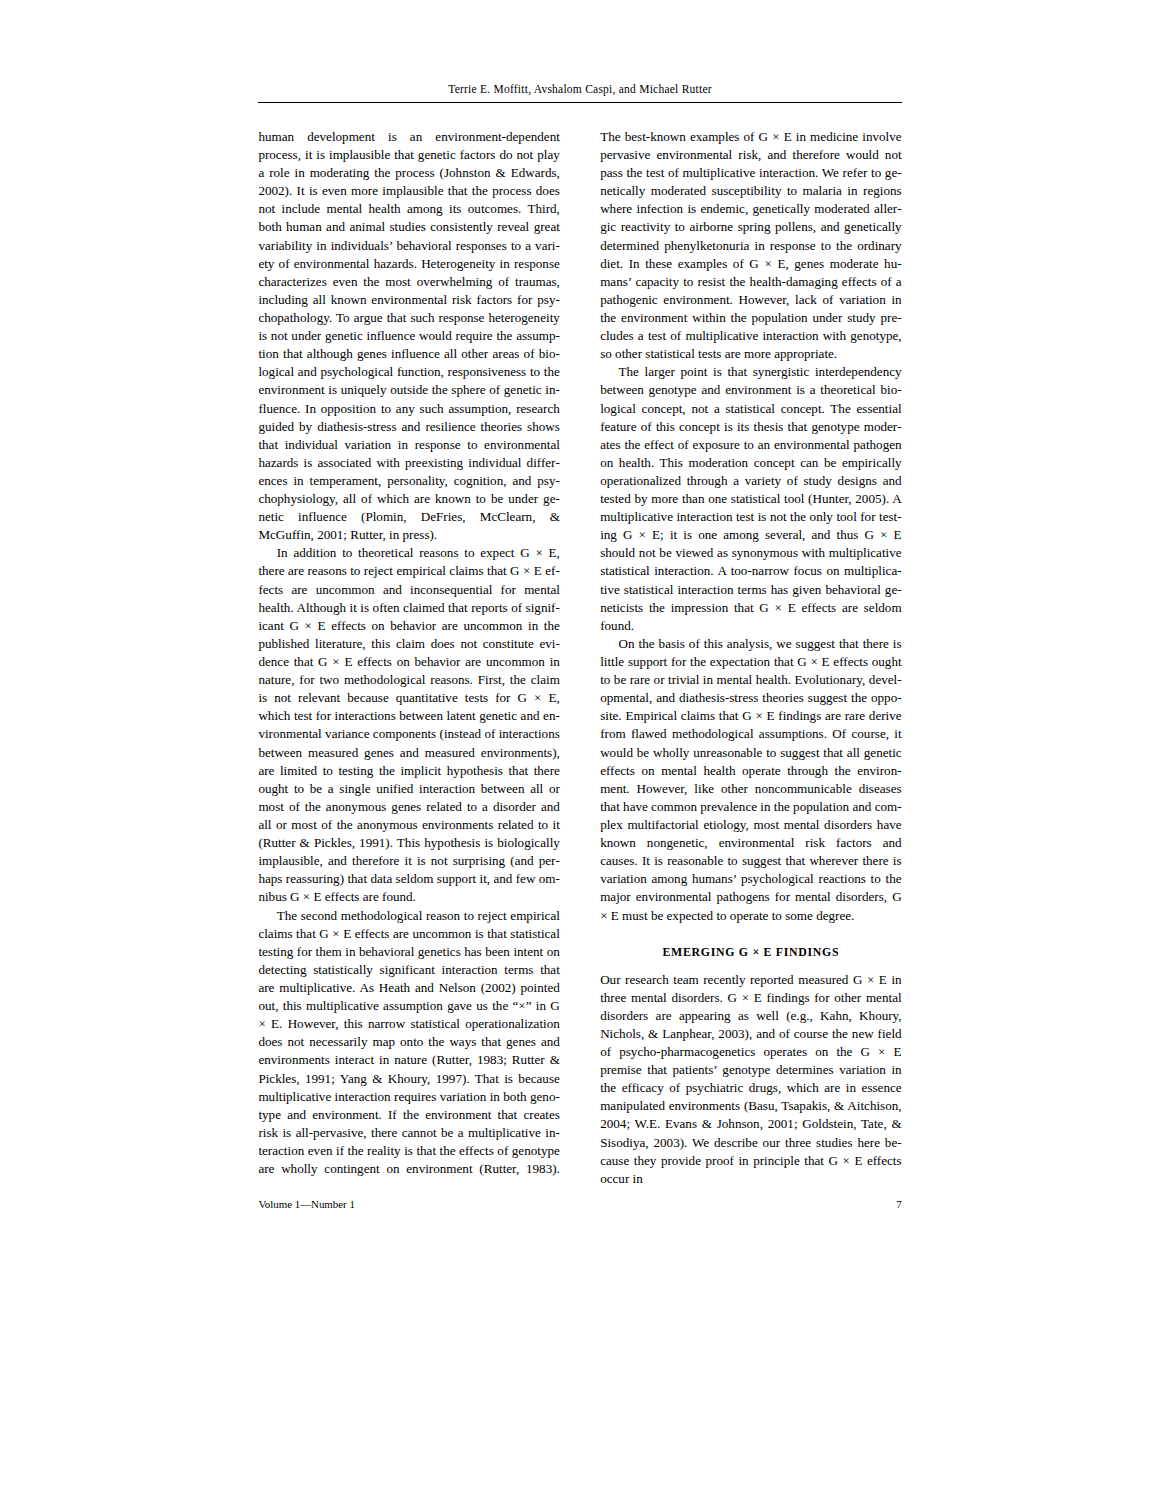Terrie E. Moffitt, Avshalom Caspi, and Michael Rutter
human development is an environment-dependent process, it is implausible that genetic factors do not play a role in moderating the process (Johnston & Edwards, 2002). It is even more implausible that the process does not include mental health among its outcomes. Third, both human and animal studies consistently reveal great variability in individuals’ behavioral responses to a variety of environmental hazards. Heterogeneity in response characterizes even the most overwhelming of traumas, including all known environmental risk factors for psychopathology. To argue that such response heterogeneity is not under genetic influence would require the assumption that although genes influence all other areas of biological and psychological function, responsiveness to the environment is uniquely outside the sphere of genetic influence. In opposition to any such assumption, research guided by diathesis-stress and resilience theories shows that individual variation in response to environmental hazards is associated with preexisting individual differences in temperament, personality, cognition, and psychophysiology, all of which are known to be under genetic influence (Plomin, DeFries, McClearn, & McGuffin, 2001; Rutter, in press).
In addition to theoretical reasons to expect G × E, there are reasons to reject empirical claims that G × E effects are uncommon and inconsequential for mental health. Although it is often claimed that reports of significant G × E effects on behavior are uncommon in the published literature, this claim does not constitute evidence that G × E effects on behavior are uncommon in nature, for two methodological reasons. First, the claim is not relevant because quantitative tests for G × E, which test for interactions between latent genetic and environmental variance components (instead of interactions between measured genes and measured environments), are limited to testing the implicit hypothesis that there ought to be a single unified interaction between all or most of the anonymous genes related to a disorder and all or most of the anonymous environments related to it (Rutter & Pickles, 1991). This hypothesis is biologically implausible, and therefore it is not surprising (and perhaps reassuring) that data seldom support it, and few omnibus G × E effects are found.
The second methodological reason to reject empirical claims that G × E effects are uncommon is that statistical testing for them in behavioral genetics has been intent on detecting statistically significant interaction terms that are multiplicative. As Heath and Nelson (2002) pointed out, this multiplicative assumption gave us the “×” in G × E. However, this narrow statistical operationalization does not necessarily map onto the ways that genes and environments interact in nature (Rutter, 1983; Rutter & Pickles, 1991; Yang & Khoury, 1997). That is because multiplicative interaction requires variation in both genotype and environment. If the environment that creates risk is all-pervasive, there cannot be a multiplicative interaction even if the reality is that the effects of genotype are wholly contingent on environment (Rutter, 1983). The best-known examples of G × E in medicine involve pervasive environmental risk, and therefore would not pass the test of multiplicative interaction. We refer to genetically moderated susceptibility to malaria in regions where infection is endemic, genetically moderated allergic reactivity to airborne spring pollens, and genetically determined phenylketonuria in response to the ordinary diet. In these examples of G × E, genes moderate humans’ capacity to resist the health-damaging effects of a pathogenic environment. However, lack of variation in the environment within the population under study precludes a test of multiplicative interaction with genotype, so other statistical tests are more appropriate.
The larger point is that synergistic interdependency between genotype and environment is a theoretical biological concept, not a statistical concept. The essential feature of this concept is its thesis that genotype moderates the effect of exposure to an environmental pathogen on health. This moderation concept can be empirically operationalized through a variety of study designs and tested by more than one statistical tool (Hunter, 2005). A multiplicative interaction test is not the only tool for testing G × E; it is one among several, and thus G × E should not be viewed as synonymous with multiplicative statistical interaction. A too-narrow focus on multiplicative statistical interaction terms has given behavioral geneticists the impression that G × E effects are seldom found.
On the basis of this analysis, we suggest that there is little support for the expectation that G × E effects ought to be rare or trivial in mental health. Evolutionary, developmental, and diathesis-stress theories suggest the opposite. Empirical claims that G × E findings are rare derive from flawed methodological assumptions. Of course, it would be wholly unreasonable to suggest that all genetic effects on mental health operate through the environment. However, like other noncommunicable diseases that have common prevalence in the population and complex multifactorial etiology, most mental disorders have known nongenetic, environmental risk factors and causes. It is reasonable to suggest that wherever there is variation among humans’ psychological reactions to the major environmental pathogens for mental disorders, G × E must be expected to operate to some degree.
Emerging G × E Findings
Our research team recently reported measured G × E in three mental disorders. G × E findings for other mental disorders are appearing as well (e.g., Kahn, Khoury, Nichols, & Lanphear, 2003), and of course the new field of psycho-pharmacogenetics operates on the G × E premise that patients’ genotype determines variation in the efficacy of psychiatric drugs, which are in essence manipulated environments (Basu, Tsapakis, & Aitchison, 2004; W.E. Evans & Johnson, 2001; Goldstein, Tate, & Sisodiya, 2003). We describe our three studies here because they provide proof in principle that G × E effects occur in
Volume 1—Number 1 7